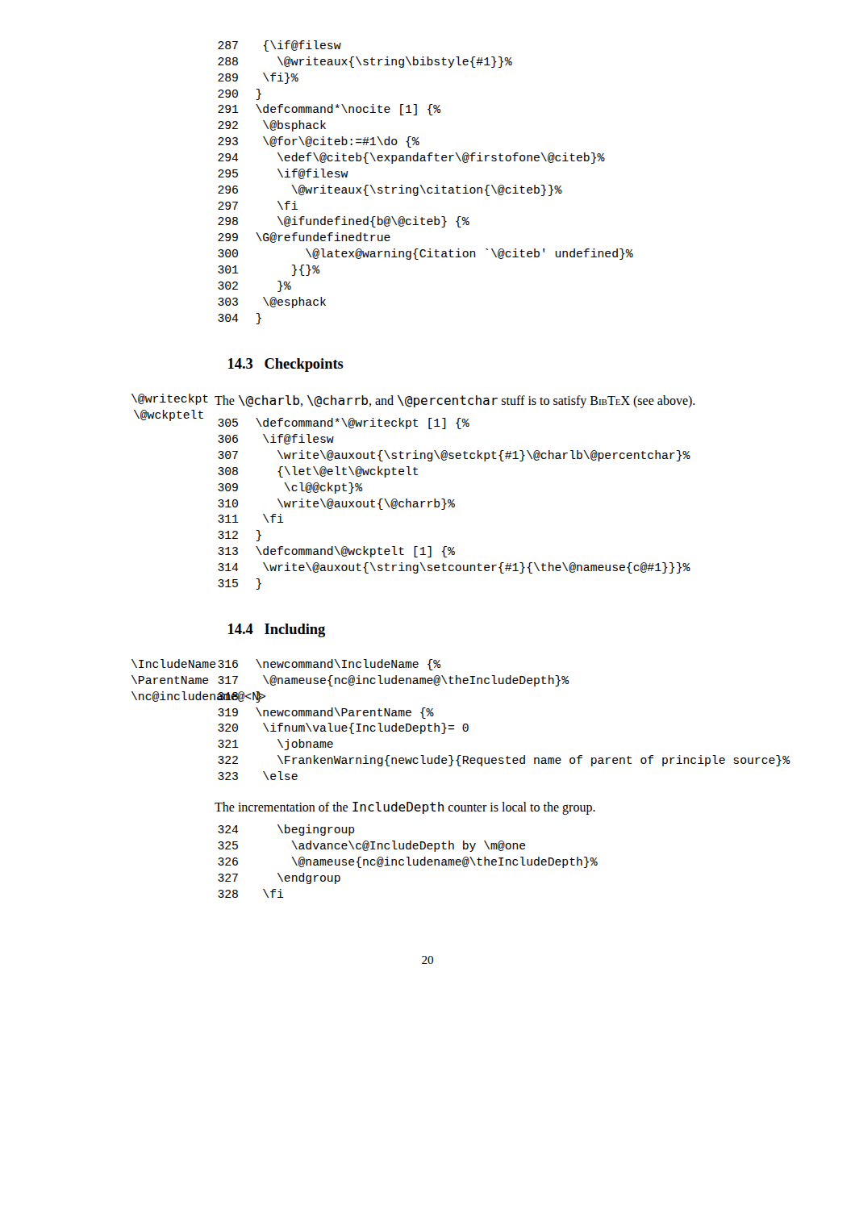287 {\if@filesw 288 \@writeaux{\string\bibstyle{#1}}% 289 \fi}% 290 } 291 \defcommand*\nocite [1] {% 292 \@bsphack 293 \@for\@citeb:=#1\do {% 294 \edef\@citeb{\expandafter\@firstofone\@citeb}% 295 \if@filesw 296 \@writeaux{\string\citation{\@citeb}}% 297 \fi 298 \@ifundefined{b@\@citeb} {% 299 \G@refundefinedtrue 300 \@latex@warning{Citation `\@citeb' undefined}% 301 }{}% 302 }% 303 \@esphack 304 }
14.3 Checkpoints
\@writeckpt
\@wckptelt
The \@charlb, \@charrb, and \@percentchar stuff is to satisfy BibTeX (see above).
305 \defcommand*\@writeckpt [1] {% 306 \if@filesw 307 \write\@auxout{\string\@setckpt{#1}\@charlb\@percentchar}% 308 {\let\@elt\@wckptelt 309 \cl@@ckpt}% 310 \write\@auxout{\@charrb}% 311 \fi 312 } 313 \defcommand\@wckptelt [1] {% 314 \write\@auxout{\string\setcounter{#1}{\the\@nameuse{c@#1}}}% 315 }
14.4 Including
\IncludeName
\ParentName
\nc@includename@<N>
316 \newcommand\IncludeName {% 317 \@nameuse{nc@includename@\theIncludeDepth}% 318 } 319 \newcommand\ParentName {% 320 \ifnum\value{IncludeDepth}= 0 321 \jobname 322 \FrankenWarning{newclude}{Requested name of parent of principle source}% 323 \else
The incrementation of the IncludeDepth counter is local to the group.
324 \begingroup 325 \advance\c@IncludeDepth by \m@one 326 \@nameuse{nc@includename@\theIncludeDepth}% 327 \endgroup 328 \fi
20